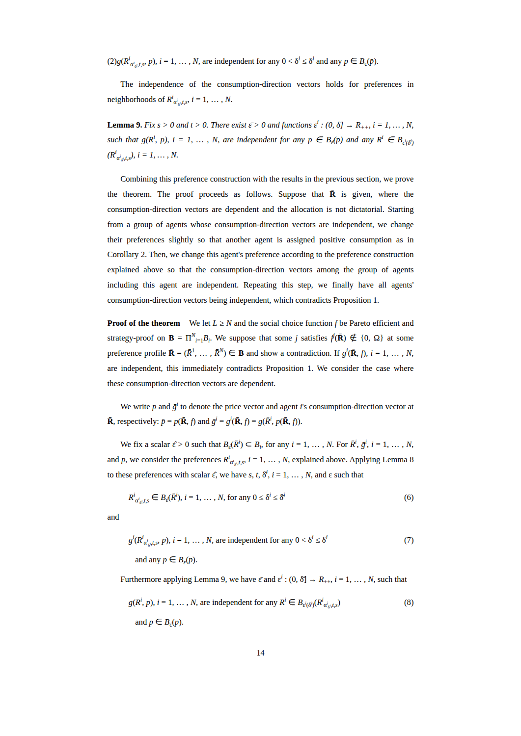(2)g(Riαiδi,t,s, p), i = 1, … , N, are independent for any 0 < δi ≤ δ̄i and any p ∈ Bε(p̄).
The independence of the consumption-direction vectors holds for preferences in neighborhoods of Riαiδi,t,s, i = 1, … , N.
Lemma 9. Fix s > 0 and t > 0. There exist ε̄ > 0 and functions εi : (0, δ̄] → R++, i = 1, … , N, such that g(Ri, p), i = 1, … , N, are independent for any p ∈ Bε̄(p̄) and any Ri ∈ Bεi(δi)(Riαiδi,t,s), i = 1, … , N.
Combining this preference construction with the results in the previous section, we prove the theorem. The proof proceeds as follows. Suppose that R̄ is given, where the consumption-direction vectors are dependent and the allocation is not dictatorial. Starting from a group of agents whose consumption-direction vectors are independent, we change their preferences slightly so that another agent is assigned positive consumption as in Corollary 2. Then, we change this agent's preference according to the preference construction explained above so that the consumption-direction vectors among the group of agents including this agent are independent. Repeating this step, we finally have all agents' consumption-direction vectors being independent, which contradicts Proposition 1.
Proof of the theorem We let L ≥ N and the social choice function f be Pareto efficient and strategy-proof on B = ΠNi=1Bi. We suppose that some j satisfies fj(R̄) ∉ {0, Ω} at some preference profile R̄ = (R̄1, … , R̄N) ∈ B and show a contradiction. If gi(R̄, f), i = 1, … , N, are independent, this immediately contradicts Proposition 1. We consider the case where these consumption-direction vectors are dependent.
We write p̄ and ḡi to denote the price vector and agent i's consumption-direction vector at R̄, respectively: p̄ = p(R̄, f) and ḡi = gi(R̄, f) = g(R̄i, p(R̄, f)).
We fix a scalar ε̂ > 0 such that Bε̂(R̄i) ⊂ Bi, for any i = 1, … , N. For R̄i, ḡi, i = 1, … , N, and p̄, we consider the preferences Riαiδi,t,s, i = 1, … , N, explained above. Applying Lemma 8 to these preferences with scalar ε̂, we have s, t, δ̄i, i = 1, … , N, and ε such that
Riαiδi,t,s ∈ Bε̂(R̄i), i = 1, … , N, for any 0 ≤ δi ≤ δ̄i(6)
and
gi(Riαiδi,t,s, p), i = 1, … , N, are independent for any 0 < δi ≤ δ̄i(7) and any p ∈ Bε(p̄).
Furthermore applying Lemma 9, we have ε̄ and εi : (0, δ̄] → R++, i = 1, … , N, such that
g(Ri, p), i = 1, … , N, are independent for any Ri ∈ Bεi(δi)(Riαiδi,t,s)(8) and p ∈ Bε̄(p).
14